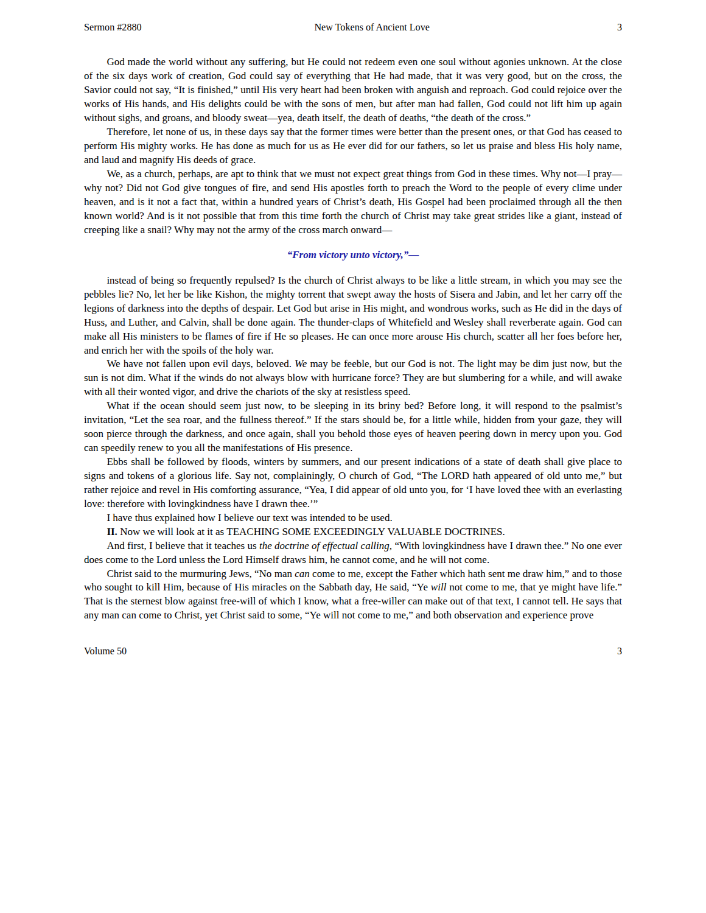Sermon #2880 New Tokens of Ancient Love 3
God made the world without any suffering, but He could not redeem even one soul without agonies unknown. At the close of the six days work of creation, God could say of everything that He had made, that it was very good, but on the cross, the Savior could not say, “It is finished,” until His very heart had been broken with anguish and reproach. God could rejoice over the works of His hands, and His delights could be with the sons of men, but after man had fallen, God could not lift him up again without sighs, and groans, and bloody sweat—yea, death itself, the death of deaths, “the death of the cross.”
Therefore, let none of us, in these days say that the former times were better than the present ones, or that God has ceased to perform His mighty works. He has done as much for us as He ever did for our fathers, so let us praise and bless His holy name, and laud and magnify His deeds of grace.
We, as a church, perhaps, are apt to think that we must not expect great things from God in these times. Why not—I pray—why not? Did not God give tongues of fire, and send His apostles forth to preach the Word to the people of every clime under heaven, and is it not a fact that, within a hundred years of Christ’s death, His Gospel had been proclaimed through all the then known world? And is it not possible that from this time forth the church of Christ may take great strides like a giant, instead of creeping like a snail? Why may not the army of the cross march onward—
“From victory unto victory,”—
instead of being so frequently repulsed? Is the church of Christ always to be like a little stream, in which you may see the pebbles lie? No, let her be like Kishon, the mighty torrent that swept away the hosts of Sisera and Jabin, and let her carry off the legions of darkness into the depths of despair. Let God but arise in His might, and wondrous works, such as He did in the days of Huss, and Luther, and Calvin, shall be done again. The thunder-claps of Whitefield and Wesley shall reverberate again. God can make all His ministers to be flames of fire if He so pleases. He can once more arouse His church, scatter all her foes before her, and enrich her with the spoils of the holy war.
We have not fallen upon evil days, beloved. We may be feeble, but our God is not. The light may be dim just now, but the sun is not dim. What if the winds do not always blow with hurricane force? They are but slumbering for a while, and will awake with all their wonted vigor, and drive the chariots of the sky at resistless speed.
What if the ocean should seem just now, to be sleeping in its briny bed? Before long, it will respond to the psalmist’s invitation, “Let the sea roar, and the fullness thereof.” If the stars should be, for a little while, hidden from your gaze, they will soon pierce through the darkness, and once again, shall you behold those eyes of heaven peering down in mercy upon you. God can speedily renew to you all the manifestations of His presence.
Ebbs shall be followed by floods, winters by summers, and our present indications of a state of death shall give place to signs and tokens of a glorious life. Say not, complainingly, O church of God, “The LORD hath appeared of old unto me,” but rather rejoice and revel in His comforting assurance, “Yea, I did appear of old unto you, for ‘I have loved thee with an everlasting love: therefore with lovingkindness have I drawn thee.’”
I have thus explained how I believe our text was intended to be used.
II. Now we will look at it as TEACHING SOME EXCEEDINGLY VALUABLE DOCTRINES.
And first, I believe that it teaches us the doctrine of effectual calling, “With lovingkindness have I drawn thee.” No one ever does come to the Lord unless the Lord Himself draws him, he cannot come, and he will not come.
Christ said to the murmuring Jews, “No man can come to me, except the Father which hath sent me draw him,” and to those who sought to kill Him, because of His miracles on the Sabbath day, He said, “Ye will not come to me, that ye might have life.” That is the sternest blow against free-will of which I know, what a free-willer can make out of that text, I cannot tell. He says that any man can come to Christ, yet Christ said to some, “Ye will not come to me,” and both observation and experience prove
Volume 50 3